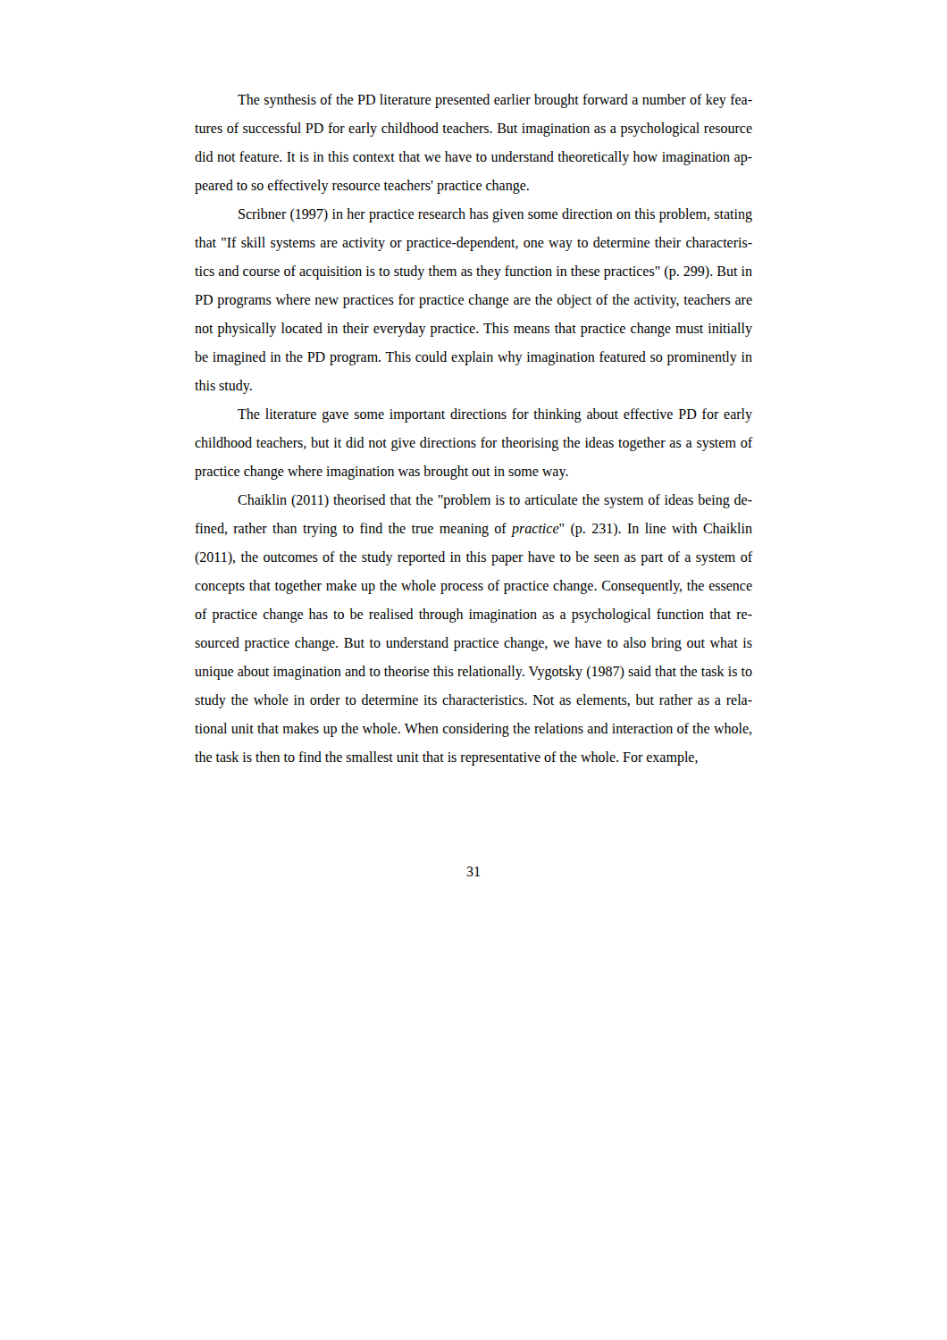The synthesis of the PD literature presented earlier brought forward a number of key features of successful PD for early childhood teachers. But imagination as a psychological resource did not feature. It is in this context that we have to understand theoretically how imagination appeared to so effectively resource teachers' practice change.
Scribner (1997) in her practice research has given some direction on this problem, stating that "If skill systems are activity or practice-dependent, one way to determine their characteristics and course of acquisition is to study them as they function in these practices" (p. 299). But in PD programs where new practices for practice change are the object of the activity, teachers are not physically located in their everyday practice. This means that practice change must initially be imagined in the PD program. This could explain why imagination featured so prominently in this study.
The literature gave some important directions for thinking about effective PD for early childhood teachers, but it did not give directions for theorising the ideas together as a system of practice change where imagination was brought out in some way.
Chaiklin (2011) theorised that the "problem is to articulate the system of ideas being defined, rather than trying to find the true meaning of practice" (p. 231). In line with Chaiklin (2011), the outcomes of the study reported in this paper have to be seen as part of a system of concepts that together make up the whole process of practice change. Consequently, the essence of practice change has to be realised through imagination as a psychological function that resourced practice change. But to understand practice change, we have to also bring out what is unique about imagination and to theorise this relationally. Vygotsky (1987) said that the task is to study the whole in order to determine its characteristics. Not as elements, but rather as a relational unit that makes up the whole. When considering the relations and interaction of the whole, the task is then to find the smallest unit that is representative of the whole. For example,
31